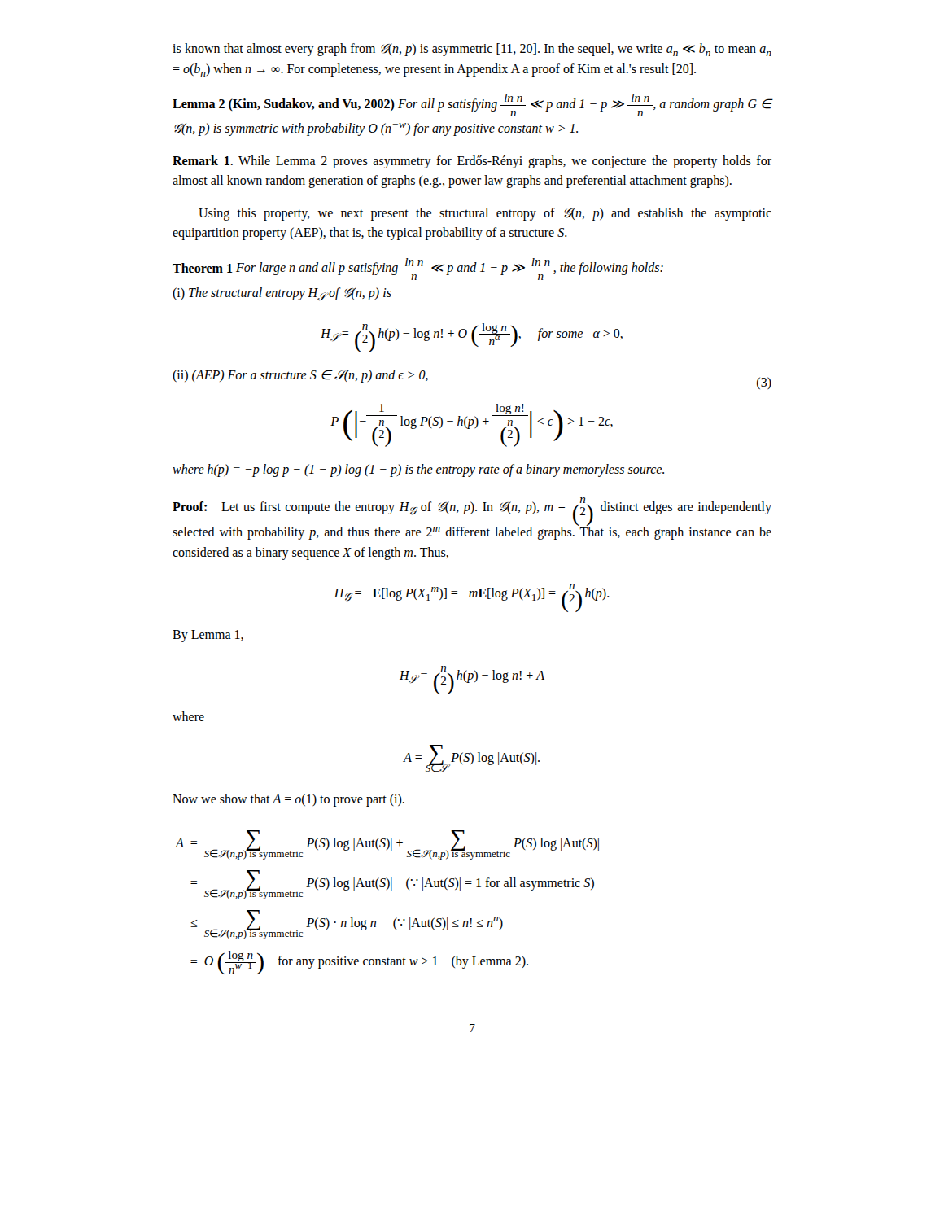is known that almost every graph from 𝒢(n, p) is asymmetric [11, 20]. In the sequel, we write an ≪ bn to mean an = o(bn) when n → ∞. For completeness, we present in Appendix A a proof of Kim et al.'s result [20].
Lemma 2 (Kim, Sudakov, and Vu, 2002) For all p satisfying ln n n ≪ p and 1 − p ≫ ln n n, a random graph G ∈ 𝒢(n, p) is symmetric with probability O (n−w) for any positive constant w > 1.
Remark 1. While Lemma 2 proves asymmetry for Erdős-Rényi graphs, we conjecture the property holds for almost all known random generation of graphs (e.g., power law graphs and preferential attachment graphs).
Using this property, we next present the structural entropy of 𝒢(n, p) and establish the asymptotic equipartition property (AEP), that is, the typical probability of a structure S.
Theorem 1 For large n and all p satisfying ln n n ≪ p and 1 − p ≫ ln n n, the following holds:
(i) The structural entropy H𝒮 of 𝒢(n, p) is
H𝒮 = (n 2) h(p) − log n! + O (log n nα), for some α > 0,
(ii) (AEP) For a structure S ∈ 𝒮(n, p) and ϵ > 0,
P (|−1(n 2) log P(S) − h(p) + log n!(n 2)| < ϵ) > 1 − 2ϵ, (3)
where h(p) = −p log p − (1 − p) log (1 − p) is the entropy rate of a binary memoryless source.
Proof: Let us first compute the entropy H𝒢 of 𝒢(n, p). In 𝒢(n, p), m = (n 2) distinct edges are independently selected with probability p, and thus there are 2m different labeled graphs. That is, each graph instance can be considered as a binary sequence X of length m. Thus,
H𝒢 = −E[log P(X1m)] = −mE[log P(X1)] = (n 2) h(p).
By Lemma 1,
H𝒮 = (n 2) h(p) − log n! + A
where
A = ∑S∈𝒮 P(S) log |Aut(S)|.
Now we show that A = o(1) to prove part (i).
| A | = | ∑ S ∈ 𝒮 ( n , p ) is symmetric P ( S ) log /Aut( S )/ + ∑ S ∈ 𝒮 ( n , p ) is asymmetric P ( S ) log /Aut( S )/ |
| | = | ∑ S ∈ 𝒮 ( n , p ) is symmetric P ( S ) log /Aut( S )/ (∵ /Aut( S )/ = 1 for all asymmetric S ) |
| | ≤ | ∑ S ∈ 𝒮 ( n , p ) is symmetric P ( S ) · n log n (∵ /Aut( S )/ ≤ n ! ≤ n n ) |
| | = | O ( log n n w −1 ) for any positive constant w > 1 (by Lemma 2). |
7